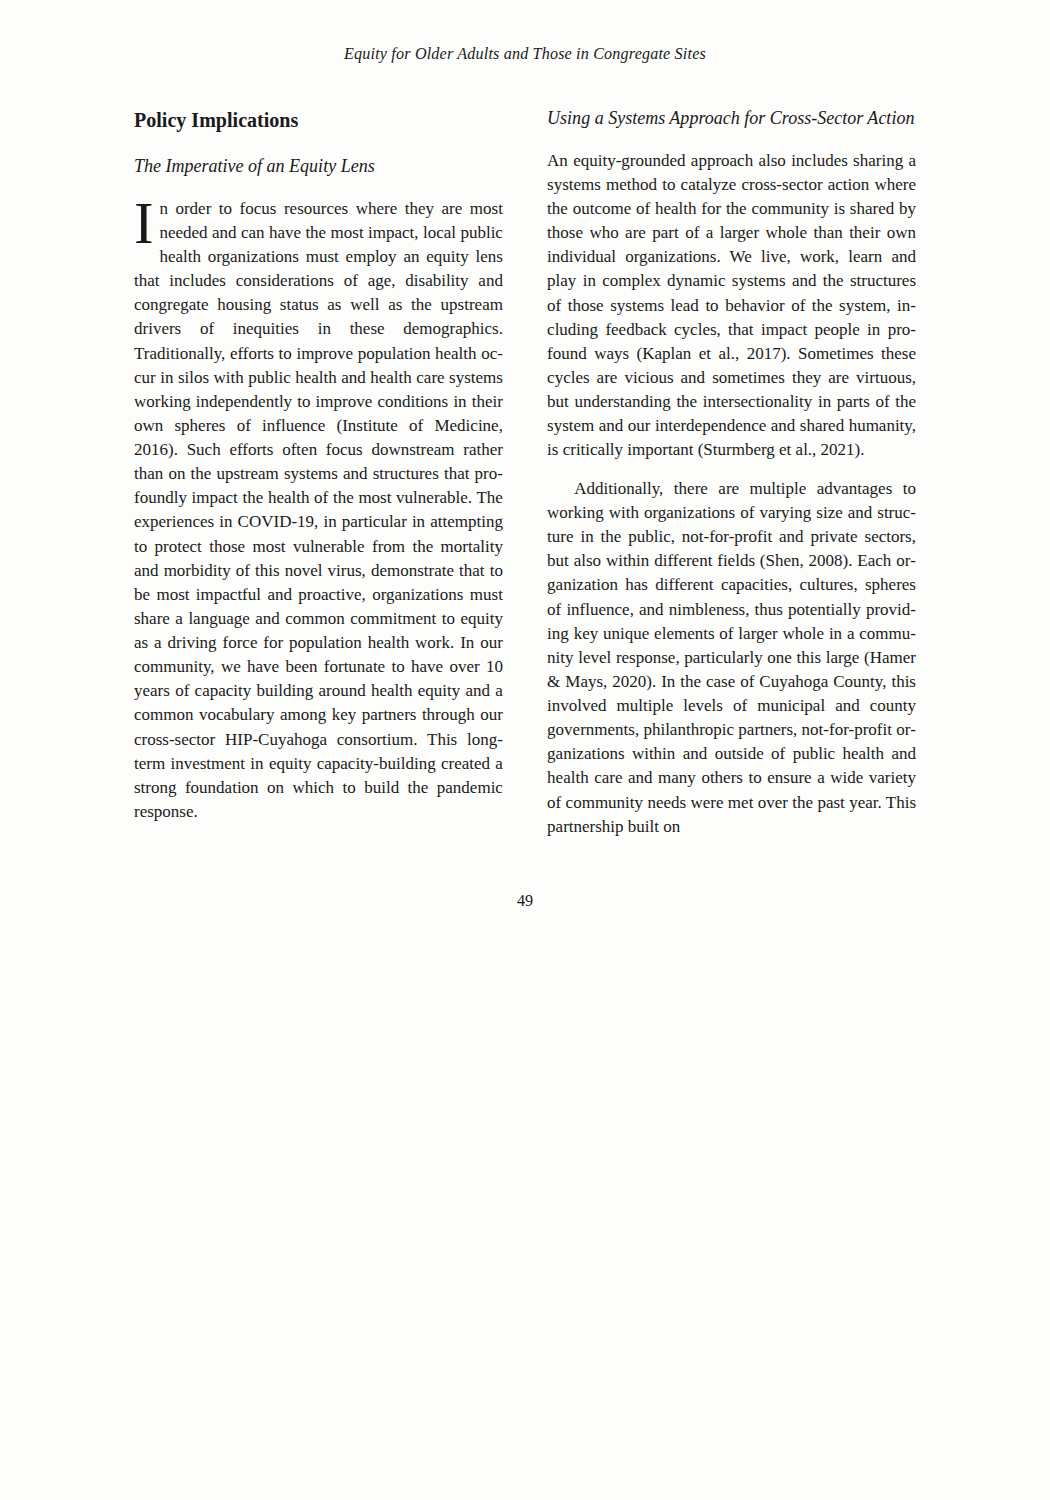Equity for Older Adults and Those in Congregate Sites
Policy Implications
The Imperative of an Equity Lens
In order to focus resources where they are most needed and can have the most impact, local public health organizations must employ an equity lens that includes considerations of age, disability and congregate housing status as well as the upstream drivers of inequities in these demographics. Traditionally, efforts to improve population health occur in silos with public health and health care systems working independently to improve conditions in their own spheres of influence (Institute of Medicine, 2016). Such efforts often focus downstream rather than on the upstream systems and structures that profoundly impact the health of the most vulnerable. The experiences in COVID-19, in particular in attempting to protect those most vulnerable from the mortality and morbidity of this novel virus, demonstrate that to be most impactful and proactive, organizations must share a language and common commitment to equity as a driving force for population health work. In our community, we have been fortunate to have over 10 years of capacity building around health equity and a common vocabulary among key partners through our cross-sector HIP-Cuyahoga consortium. This long-term investment in equity capacity-building created a strong foundation on which to build the pandemic response.
Using a Systems Approach for Cross-Sector Action
An equity-grounded approach also includes sharing a systems method to catalyze cross-sector action where the outcome of health for the community is shared by those who are part of a larger whole than their own individual organizations. We live, work, learn and play in complex dynamic systems and the structures of those systems lead to behavior of the system, including feedback cycles, that impact people in profound ways (Kaplan et al., 2017). Sometimes these cycles are vicious and sometimes they are virtuous, but understanding the intersectionality in parts of the system and our interdependence and shared humanity, is critically important (Sturmberg et al., 2021).
Additionally, there are multiple advantages to working with organizations of varying size and structure in the public, not-for-profit and private sectors, but also within different fields (Shen, 2008). Each organization has different capacities, cultures, spheres of influence, and nimbleness, thus potentially providing key unique elements of larger whole in a community level response, particularly one this large (Hamer & Mays, 2020). In the case of Cuyahoga County, this involved multiple levels of municipal and county governments, philanthropic partners, not-for-profit organizations within and outside of public health and health care and many others to ensure a wide variety of community needs were met over the past year. This partnership built on
49